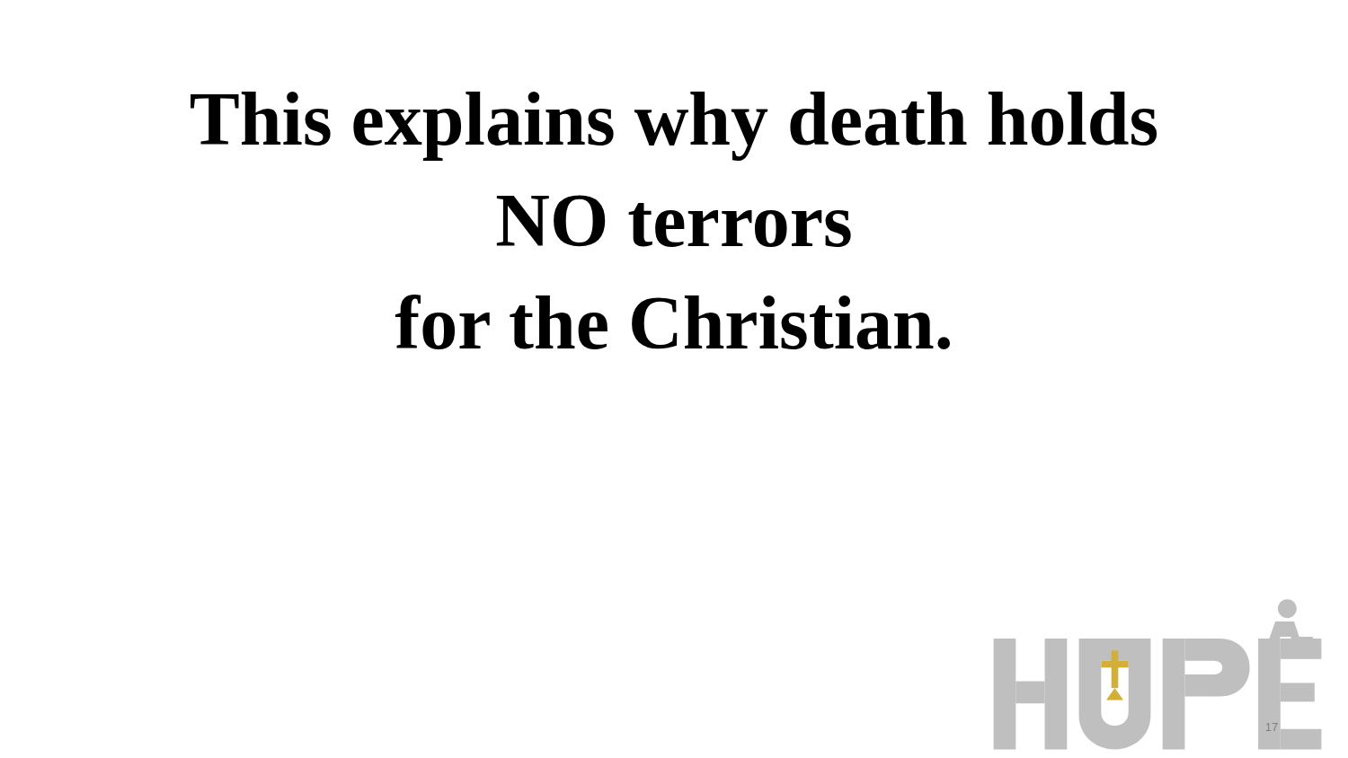This explains why death holds NO terrors for the Christian.
17